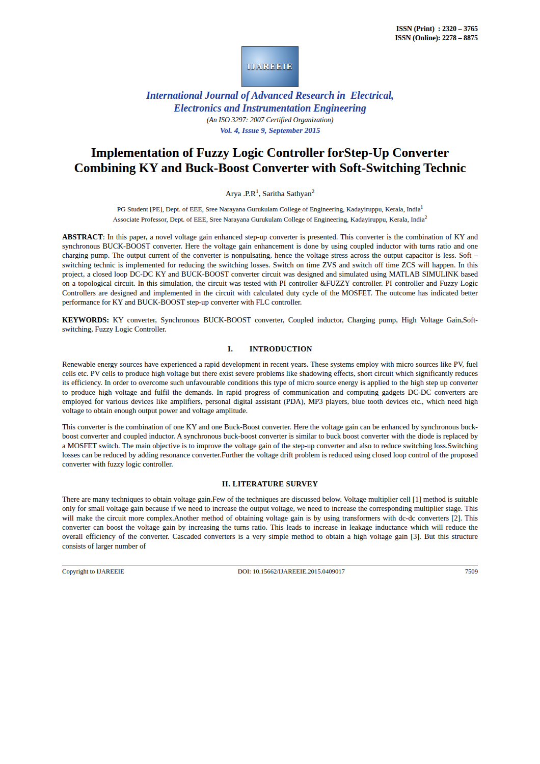ISSN (Print) : 2320 – 3765
ISSN (Online): 2278 – 8875
IJAREEIE
International Journal of Advanced Research in Electrical,
Electronics and Instrumentation Engineering
(An ISO 3297: 2007 Certified Organization)
Vol. 4, Issue 9, September 2015
Implementation of Fuzzy Logic Controller forStep-Up Converter Combining KY and Buck-Boost Converter with Soft-Switching Technic
Arya .P.R1, Saritha Sathyan2
PG Student [PE], Dept. of EEE, Sree Narayana Gurukulam College of Engineering, Kadayiruppu, Kerala, India1
Associate Professor, Dept. of EEE, Sree Narayana Gurukulam College of Engineering, Kadayiruppu, Kerala, India2
ABSTRACT: In this paper, a novel voltage gain enhanced step-up converter is presented. This converter is the combination of KY and synchronous BUCK-BOOST converter. Here the voltage gain enhancement is done by using coupled inductor with turns ratio and one charging pump. The output current of the converter is nonpulsating, hence the voltage stress across the output capacitor is less. Soft –switching technic is implemented for reducing the switching losses. Switch on time ZVS and switch off time ZCS will happen. In this project, a closed loop DC-DC KY and BUCK-BOOST converter circuit was designed and simulated using MATLAB SIMULINK based on a topological circuit. In this simulation, the circuit was tested with PI controller &FUZZY controller. PI controller and Fuzzy Logic Controllers are designed and implemented in the circuit with calculated duty cycle of the MOSFET. The outcome has indicated better performance for KY and BUCK-BOOST step-up converter with FLC controller.
KEYWORDS: KY converter, Synchronous BUCK-BOOST converter, Coupled inductor, Charging pump, High Voltage Gain,Soft-switching, Fuzzy Logic Controller.
I. INTRODUCTION
Renewable energy sources have experienced a rapid development in recent years. These systems employ with micro sources like PV, fuel cells etc. PV cells to produce high voltage but there exist severe problems like shadowing effects, short circuit which significantly reduces its efficiency. In order to overcome such unfavourable conditions this type of micro source energy is applied to the high step up converter to produce high voltage and fulfil the demands. In rapid progress of communication and computing gadgets DC-DC converters are employed for various devices like amplifiers, personal digital assistant (PDA), MP3 players, blue tooth devices etc., which need high voltage to obtain enough output power and voltage amplitude.
This converter is the combination of one KY and one Buck-Boost converter. Here the voltage gain can be enhanced by synchronous buck-boost converter and coupled inductor. A synchronous buck-boost converter is similar to buck boost converter with the diode is replaced by a MOSFET switch. The main objective is to improve the voltage gain of the step-up converter and also to reduce switching loss.Switching losses can be reduced by adding resonance converter.Further the voltage drift problem is reduced using closed loop control of the proposed converter with fuzzy logic controller.
II. LITERATURE SURVEY
There are many techniques to obtain voltage gain.Few of the techniques are discussed below. Voltage multiplier cell [1] method is suitable only for small voltage gain because if we need to increase the output voltage, we need to increase the corresponding multiplier stage. This will make the circuit more complex.Another method of obtaining voltage gain is by using transformers with dc-dc converters [2]. This converter can boost the voltage gain by increasing the turns ratio. This leads to increase in leakage inductance which will reduce the overall efficiency of the converter. Cascaded converters is a very simple method to obtain a high voltage gain [3]. But this structure consists of larger number of
Copyright to IJAREEIE
DOI: 10.15662/IJAREEIE.2015.0409017
7509